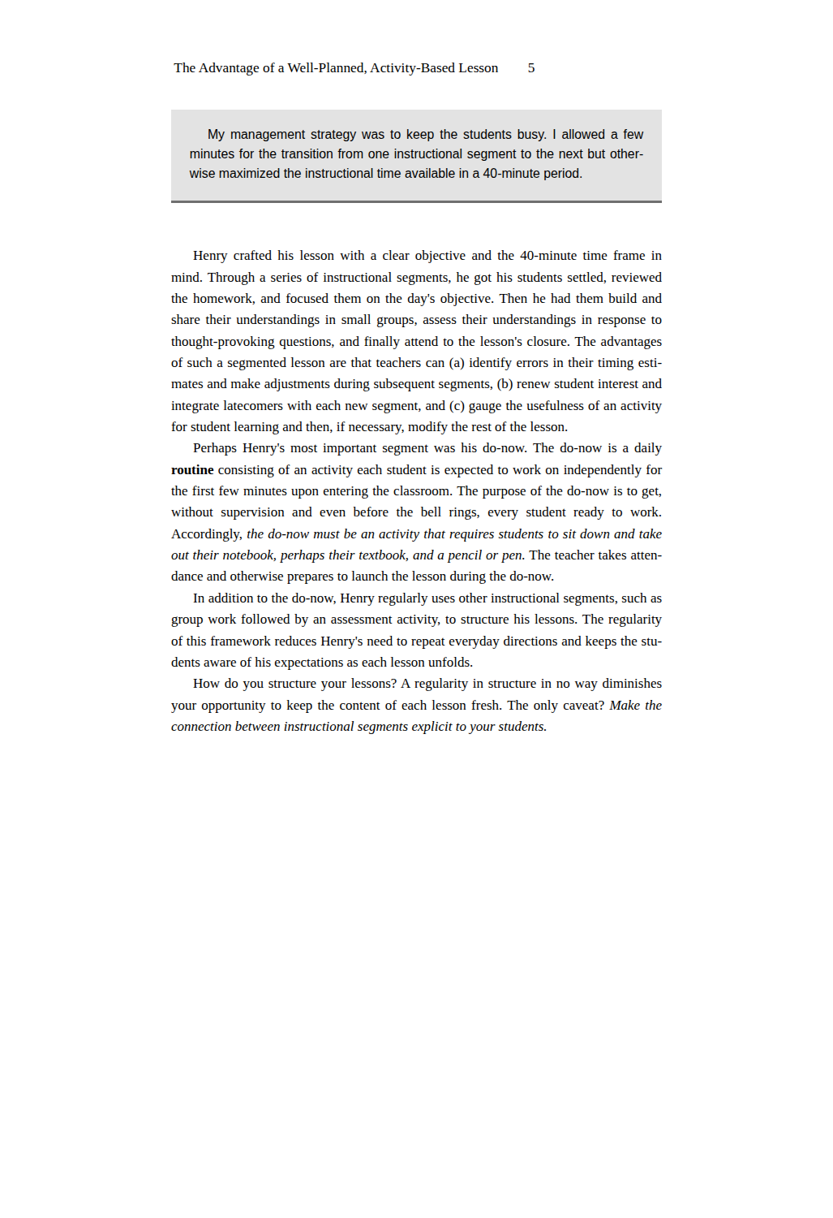The Advantage of a Well-Planned, Activity-Based Lesson 5
My management strategy was to keep the students busy. I allowed a few minutes for the transition from one instructional segment to the next but otherwise maximized the instructional time available in a 40-minute period.
Henry crafted his lesson with a clear objective and the 40-minute time frame in mind. Through a series of instructional segments, he got his students settled, reviewed the homework, and focused them on the day's objective. Then he had them build and share their understandings in small groups, assess their understandings in response to thought-provoking questions, and finally attend to the lesson's closure. The advantages of such a segmented lesson are that teachers can (a) identify errors in their timing estimates and make adjustments during subsequent segments, (b) renew student interest and integrate latecomers with each new segment, and (c) gauge the usefulness of an activity for student learning and then, if necessary, modify the rest of the lesson.
Perhaps Henry's most important segment was his do-now. The do-now is a daily routine consisting of an activity each student is expected to work on independently for the first few minutes upon entering the classroom. The purpose of the do-now is to get, without supervision and even before the bell rings, every student ready to work. Accordingly, the do-now must be an activity that requires students to sit down and take out their notebook, perhaps their textbook, and a pencil or pen. The teacher takes attendance and otherwise prepares to launch the lesson during the do-now.
In addition to the do-now, Henry regularly uses other instructional segments, such as group work followed by an assessment activity, to structure his lessons. The regularity of this framework reduces Henry's need to repeat everyday directions and keeps the students aware of his expectations as each lesson unfolds.
How do you structure your lessons? A regularity in structure in no way diminishes your opportunity to keep the content of each lesson fresh. The only caveat? Make the connection between instructional segments explicit to your students.